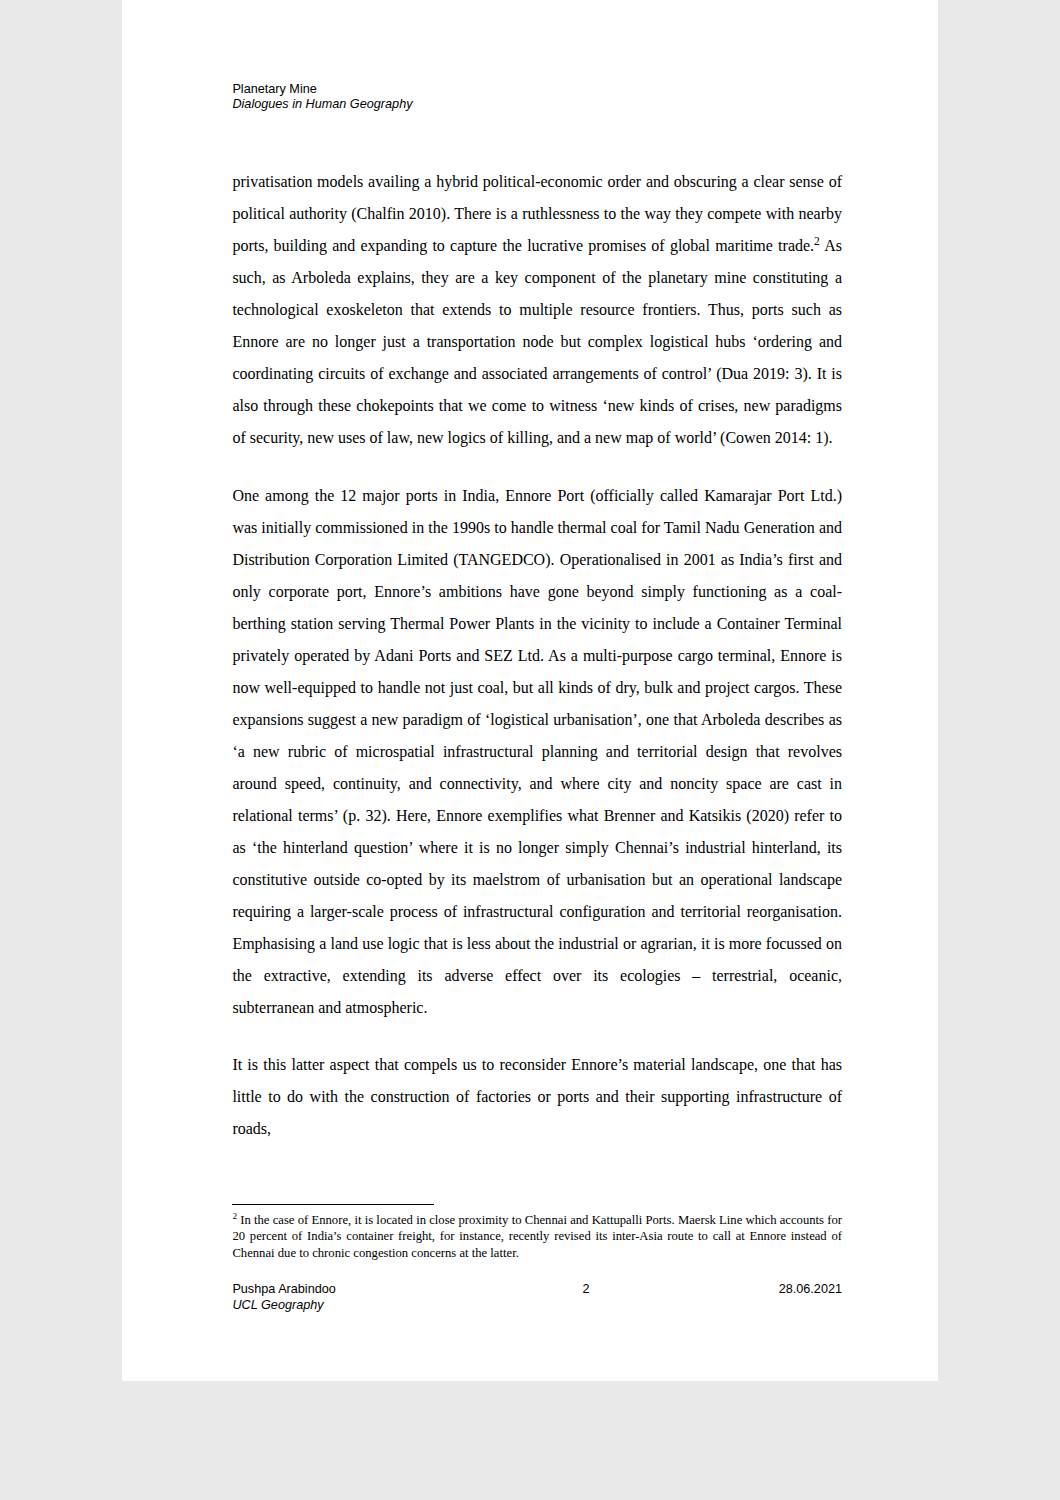Planetary Mine
Dialogues in Human Geography
privatisation models availing a hybrid political-economic order and obscuring a clear sense of political authority (Chalfin 2010). There is a ruthlessness to the way they compete with nearby ports, building and expanding to capture the lucrative promises of global maritime trade.2 As such, as Arboleda explains, they are a key component of the planetary mine constituting a technological exoskeleton that extends to multiple resource frontiers. Thus, ports such as Ennore are no longer just a transportation node but complex logistical hubs ‘ordering and coordinating circuits of exchange and associated arrangements of control’ (Dua 2019: 3). It is also through these chokepoints that we come to witness ‘new kinds of crises, new paradigms of security, new uses of law, new logics of killing, and a new map of world’ (Cowen 2014: 1).
One among the 12 major ports in India, Ennore Port (officially called Kamarajar Port Ltd.) was initially commissioned in the 1990s to handle thermal coal for Tamil Nadu Generation and Distribution Corporation Limited (TANGEDCO). Operationalised in 2001 as India’s first and only corporate port, Ennore’s ambitions have gone beyond simply functioning as a coal-berthing station serving Thermal Power Plants in the vicinity to include a Container Terminal privately operated by Adani Ports and SEZ Ltd. As a multi-purpose cargo terminal, Ennore is now well-equipped to handle not just coal, but all kinds of dry, bulk and project cargos. These expansions suggest a new paradigm of ‘logistical urbanisation’, one that Arboleda describes as ‘a new rubric of microspatial infrastructural planning and territorial design that revolves around speed, continuity, and connectivity, and where city and noncity space are cast in relational terms’ (p. 32). Here, Ennore exemplifies what Brenner and Katsikis (2020) refer to as ‘the hinterland question’ where it is no longer simply Chennai’s industrial hinterland, its constitutive outside co-opted by its maelstrom of urbanisation but an operational landscape requiring a larger-scale process of infrastructural configuration and territorial reorganisation. Emphasising a land use logic that is less about the industrial or agrarian, it is more focussed on the extractive, extending its adverse effect over its ecologies – terrestrial, oceanic, subterranean and atmospheric.
It is this latter aspect that compels us to reconsider Ennore’s material landscape, one that has little to do with the construction of factories or ports and their supporting infrastructure of roads,
2 In the case of Ennore, it is located in close proximity to Chennai and Kattupalli Ports. Maersk Line which accounts for 20 percent of India’s container freight, for instance, recently revised its inter-Asia route to call at Ennore instead of Chennai due to chronic congestion concerns at the latter.
Pushpa Arabindoo
UCL Geography
2
28.06.2021